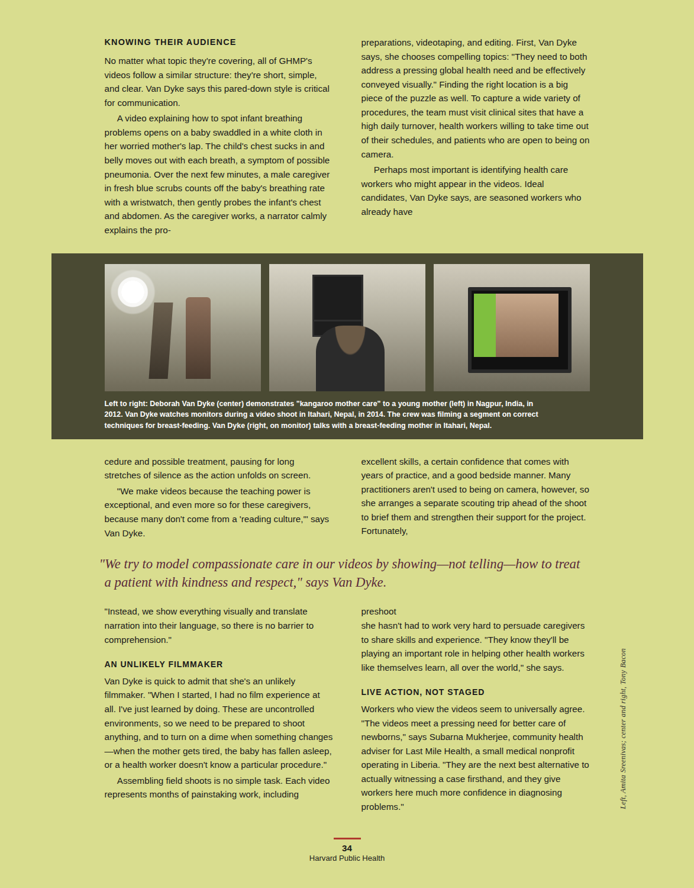Knowing Their Audience
No matter what topic they're covering, all of GHMP's videos follow a similar structure: they're short, simple, and clear. Van Dyke says this pared-down style is critical for communication.
A video explaining how to spot infant breathing problems opens on a baby swaddled in a white cloth in her worried mother's lap. The child's chest sucks in and belly moves out with each breath, a symptom of possible pneumonia. Over the next few minutes, a male caregiver in fresh blue scrubs counts off the baby's breathing rate with a wristwatch, then gently probes the infant's chest and abdomen. As the caregiver works, a narrator calmly explains the pro-
preparations, videotaping, and editing. First, Van Dyke says, she chooses compelling topics: "They need to both address a pressing global health need and be effectively conveyed visually." Finding the right location is a big piece of the puzzle as well. To capture a wide variety of procedures, the team must visit clinical sites that have a high daily turnover, health workers willing to take time out of their schedules, and patients who are open to being on camera.
Perhaps most important is identifying health care workers who might appear in the videos. Ideal candidates, Van Dyke says, are seasoned workers who already have
Left to right: Deborah Van Dyke (center) demonstrates "kangaroo mother care" to a young mother (left) in Nagpur, India, in 2012. Van Dyke watches monitors during a video shoot in Itahari, Nepal, in 2014. The crew was filming a segment on correct techniques for breast-feeding. Van Dyke (right, on monitor) talks with a breast-feeding mother in Itahari, Nepal.
cedure and possible treatment, pausing for long stretches of silence as the action unfolds on screen.
"We make videos because the teaching power is exceptional, and even more so for these caregivers, because many don't come from a 'reading culture,'" says Van Dyke.
excellent skills, a certain confidence that comes with years of practice, and a good bedside manner. Many practitioners aren't used to being on camera, however, so she arranges a separate scouting trip ahead of the shoot to brief them and strengthen their support for the project. Fortunately,
"We try to model compassionate care in our videos by showing—not telling—how to treat a patient with kindness and respect," says Van Dyke.
"Instead, we show everything visually and translate narration into their language, so there is no barrier to comprehension."
An Unlikely Filmmaker
Van Dyke is quick to admit that she's an unlikely filmmaker. "When I started, I had no film experience at all. I've just learned by doing. These are uncontrolled environments, so we need to be prepared to shoot anything, and to turn on a dime when something changes—when the mother gets tired, the baby has fallen asleep, or a health worker doesn't know a particular procedure."
Assembling field shoots is no simple task. Each video represents months of painstaking work, including preshoot
she hasn't had to work very hard to persuade caregivers to share skills and experience. "They know they'll be playing an important role in helping other health workers like themselves learn, all over the world," she says.
Live Action, Not Staged
Workers who view the videos seem to universally agree. "The videos meet a pressing need for better care of newborns," says Subarna Mukherjee, community health adviser for Last Mile Health, a small medical nonprofit operating in Liberia. "They are the next best alternative to actually witnessing a case firsthand, and they give workers here much more confidence in diagnosing problems."
Left, Amita Sreenivas; center and right, Tony Bacon
34
Harvard Public Health